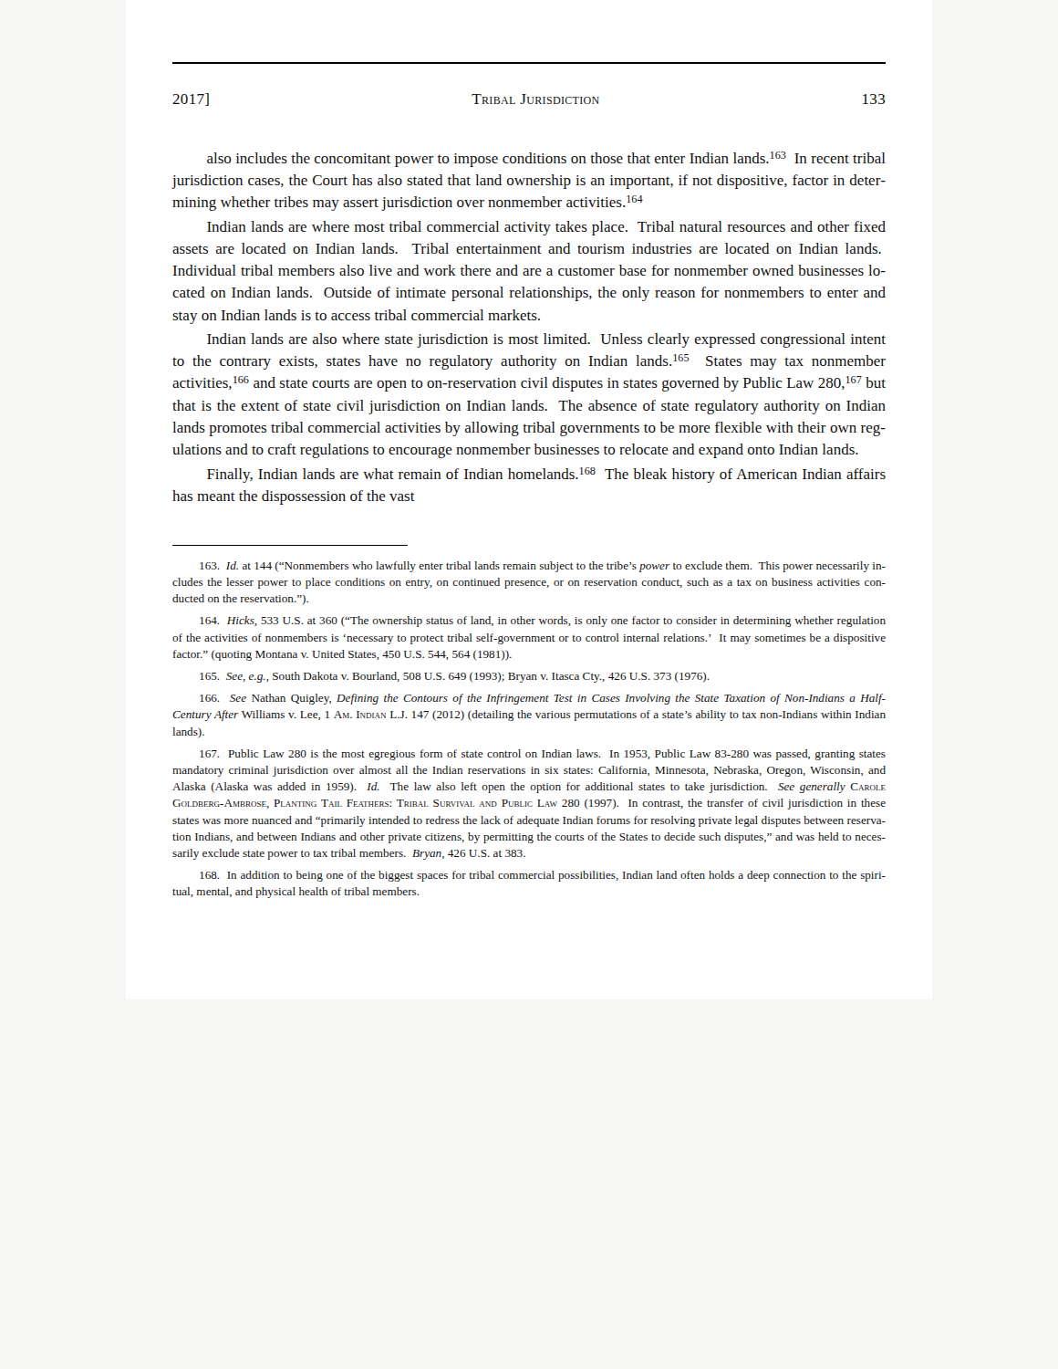2017] Tribal Jurisdiction 133
also includes the concomitant power to impose conditions on those that enter Indian lands.163 In recent tribal jurisdiction cases, the Court has also stated that land ownership is an important, if not dispositive, factor in determining whether tribes may assert jurisdiction over nonmember activities.164
Indian lands are where most tribal commercial activity takes place. Tribal natural resources and other fixed assets are located on Indian lands. Tribal entertainment and tourism industries are located on Indian lands. Individual tribal members also live and work there and are a customer base for nonmember owned businesses located on Indian lands. Outside of intimate personal relationships, the only reason for nonmembers to enter and stay on Indian lands is to access tribal commercial markets.
Indian lands are also where state jurisdiction is most limited. Unless clearly expressed congressional intent to the contrary exists, states have no regulatory authority on Indian lands.165 States may tax nonmember activities,166 and state courts are open to on-reservation civil disputes in states governed by Public Law 280,167 but that is the extent of state civil jurisdiction on Indian lands. The absence of state regulatory authority on Indian lands promotes tribal commercial activities by allowing tribal governments to be more flexible with their own regulations and to craft regulations to encourage nonmember businesses to relocate and expand onto Indian lands.
Finally, Indian lands are what remain of Indian homelands.168 The bleak history of American Indian affairs has meant the dispossession of the vast
163. Id. at 144 (“Nonmembers who lawfully enter tribal lands remain subject to the tribe’s power to exclude them. This power necessarily includes the lesser power to place conditions on entry, on continued presence, or on reservation conduct, such as a tax on business activities conducted on the reservation.”).
164. Hicks, 533 U.S. at 360 (“The ownership status of land, in other words, is only one factor to consider in determining whether regulation of the activities of nonmembers is ‘necessary to protect tribal self-government or to control internal relations.’ It may sometimes be a dispositive factor.” (quoting Montana v. United States, 450 U.S. 544, 564 (1981)).
165. See, e.g., South Dakota v. Bourland, 508 U.S. 649 (1993); Bryan v. Itasca Cty., 426 U.S. 373 (1976).
166. See Nathan Quigley, Defining the Contours of the Infringement Test in Cases Involving the State Taxation of Non-Indians a Half-Century After Williams v. Lee, 1 Am. Indian L.J. 147 (2012) (detailing the various permutations of a state’s ability to tax non-Indians within Indian lands).
167. Public Law 280 is the most egregious form of state control on Indian laws. In 1953, Public Law 83-280 was passed, granting states mandatory criminal jurisdiction over almost all the Indian reservations in six states: California, Minnesota, Nebraska, Oregon, Wisconsin, and Alaska (Alaska was added in 1959). Id. The law also left open the option for additional states to take jurisdiction. See generally Carole Goldberg-Ambrose, Planting Tail Feathers: Tribal Survival and Public Law 280 (1997). In contrast, the transfer of civil jurisdiction in these states was more nuanced and “primarily intended to redress the lack of adequate Indian forums for resolving private legal disputes between reservation Indians, and between Indians and other private citizens, by permitting the courts of the States to decide such disputes,” and was held to necessarily exclude state power to tax tribal members. Bryan, 426 U.S. at 383.
168. In addition to being one of the biggest spaces for tribal commercial possibilities, Indian land often holds a deep connection to the spiritual, mental, and physical health of tribal members.